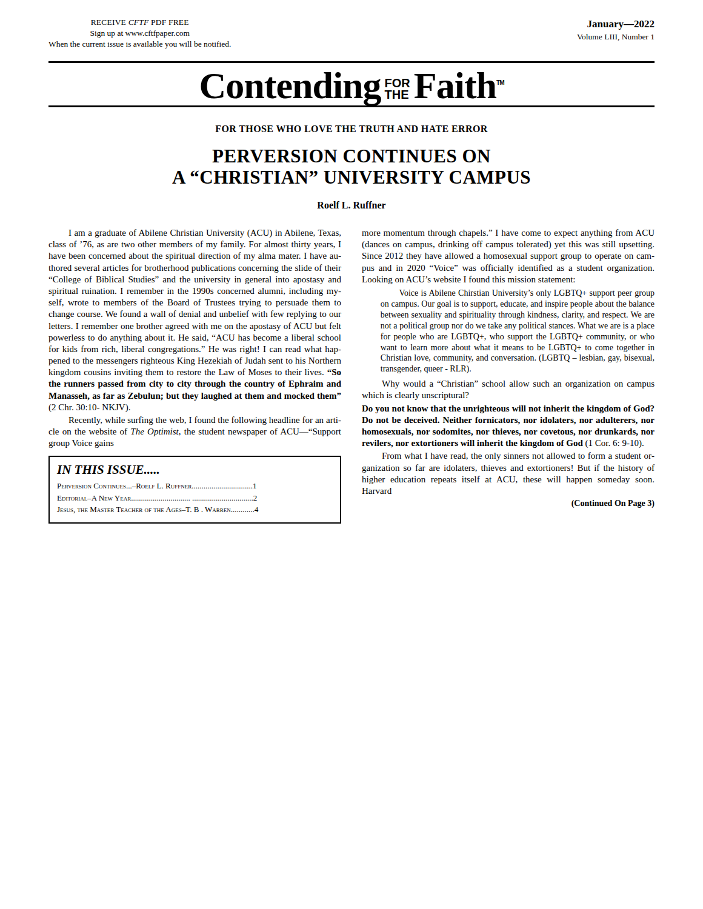RECEIVE CFTF PDF FREE
Sign up at www.cftfpaper.com
When the current issue is available you will be notified.
January—2022
Volume LIII, Number 1
ContendingFOR
THEFaithTM
FOR THOSE WHO LOVE THE TRUTH AND HATE ERROR
PERVERSION CONTINUES ON
A “CHRISTIAN” UNIVERSITY CAMPUS
Roelf L. Ruffner
I am a graduate of Abilene Christian University (ACU) in Abilene, Texas, class of ’76, as are two other members of my family. For almost thirty years, I have been concerned about the spiritual direction of my alma mater. I have authored several articles for brotherhood publications concerning the slide of their “College of Biblical Studies” and the university in general into apostasy and spiritual ruination. I remember in the 1990s concerned alumni, including myself, wrote to members of the Board of Trustees trying to persuade them to change course. We found a wall of denial and unbelief with few replying to our letters. I remember one brother agreed with me on the apostasy of ACU but felt powerless to do anything about it. He said, “ACU has become a liberal school for kids from rich, liberal congregations.” He was right! I can read what happened to the messengers righteous King Hezekiah of Judah sent to his Northern kingdom cousins inviting them to restore the Law of Moses to their lives. “So the runners passed from city to city through the country of Ephraim and Manasseh, as far as Zebulun; but they laughed at them and mocked them” (2 Chr. 30:10- NKJV).
Recently, while surfing the web, I found the following headline for an article on the website of The Optimist, the student newspaper of ACU—“Support group Voice gains
IN THIS ISSUE.....
Perversion Continues...–Roelf L. Ruffner...............................1
Editorial–A New Year.............................. ...............................2
Jesus, the Master Teacher of the Ages–T. B . Warren............4
more momentum through chapels.” I have come to expect anything from ACU (dances on campus, drinking off campus tolerated) yet this was still upsetting. Since 2012 they have allowed a homosexual support group to operate on campus and in 2020 “Voice” was officially identified as a student organization. Looking on ACU’s website I found this mission statement:
Voice is Abilene Chirstian University’s only LGBTQ+ support peer group on campus. Our goal is to support, educate, and inspire people about the balance between sexuality and spirituality through kindness, clarity, and respect. We are not a political group nor do we take any political stances. What we are is a place for people who are LGBTQ+, who support the LGBTQ+ community, or who want to learn more about what it means to be LGBTQ+ to come together in Christian love, community, and conversation. (LGBTQ – lesbian, gay, bisexual, transgender, queer - RLR).
Why would a “Christian” school allow such an organization on campus which is clearly unscriptural?
Do you not know that the unrighteous will not inherit the kingdom of God? Do not be deceived. Neither fornicators, nor idolaters, nor adulterers, nor homosexuals, nor sodomites, nor thieves, nor covetous, nor drunkards, nor revilers, nor extortioners will inherit the kingdom of God (1 Cor. 6: 9-10).
From what I have read, the only sinners not allowed to form a student organization so far are idolaters, thieves and extortioners! But if the history of higher education repeats itself at ACU, these will happen someday soon. Harvard
(Continued On Page 3)